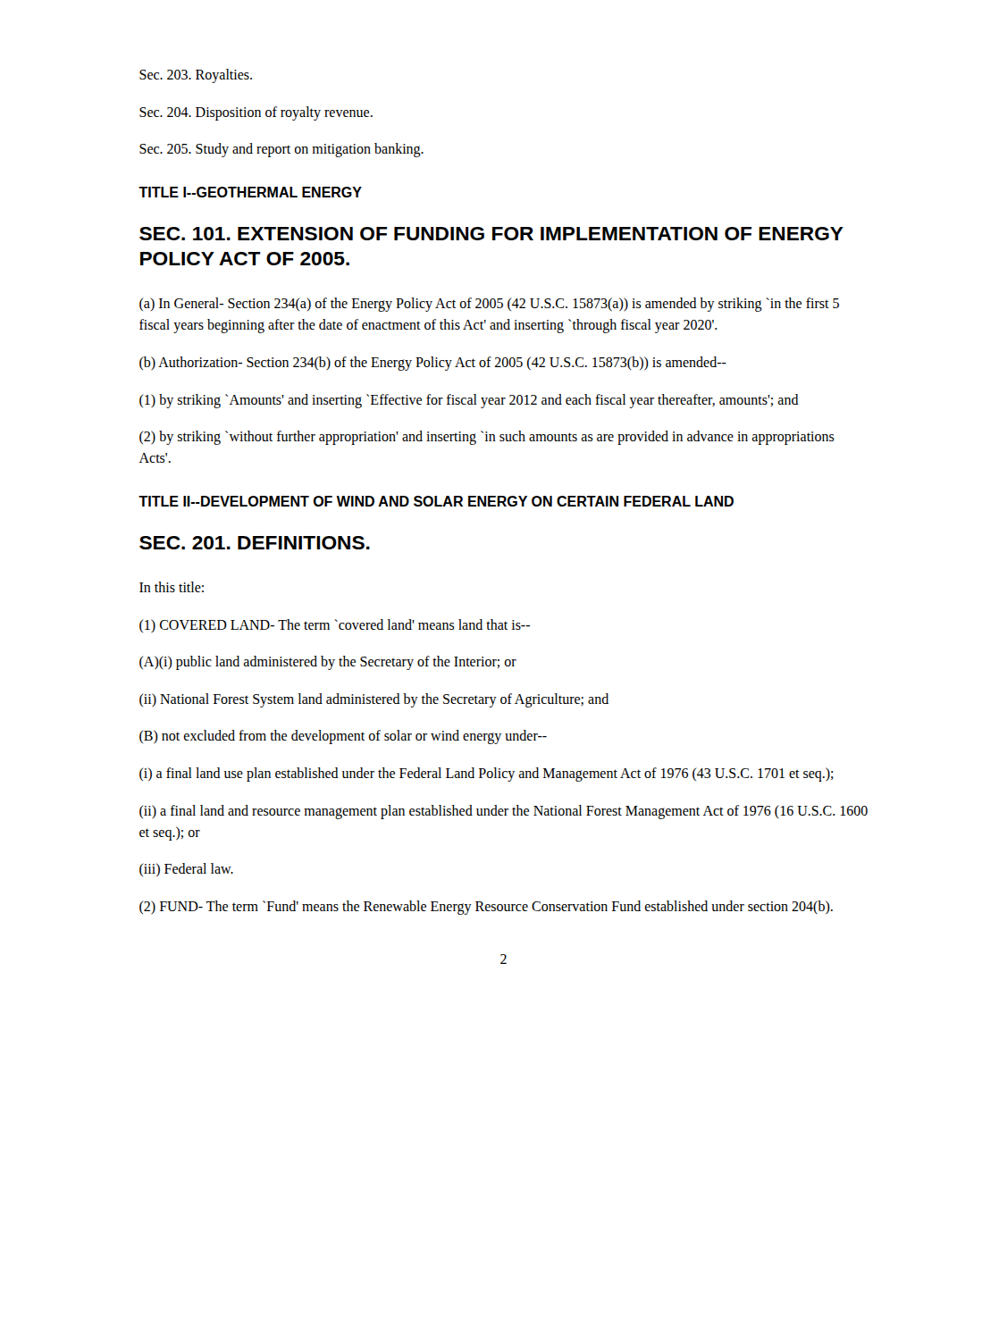Sec. 203. Royalties.
Sec. 204. Disposition of royalty revenue.
Sec. 205. Study and report on mitigation banking.
TITLE I--GEOTHERMAL ENERGY
SEC. 101. EXTENSION OF FUNDING FOR IMPLEMENTATION OF ENERGY POLICY ACT OF 2005.
(a) In General- Section 234(a) of the Energy Policy Act of 2005 (42 U.S.C. 15873(a)) is amended by striking `in the first 5 fiscal years beginning after the date of enactment of this Act' and inserting `through fiscal year 2020'.
(b) Authorization- Section 234(b) of the Energy Policy Act of 2005 (42 U.S.C. 15873(b)) is amended--
(1) by striking `Amounts' and inserting `Effective for fiscal year 2012 and each fiscal year thereafter, amounts'; and
(2) by striking `without further appropriation' and inserting `in such amounts as are provided in advance in appropriations Acts'.
TITLE II--DEVELOPMENT OF WIND AND SOLAR ENERGY ON CERTAIN FEDERAL LAND
SEC. 201. DEFINITIONS.
In this title:
(1) COVERED LAND- The term `covered land' means land that is--
(A)(i) public land administered by the Secretary of the Interior; or
(ii) National Forest System land administered by the Secretary of Agriculture; and
(B) not excluded from the development of solar or wind energy under--
(i) a final land use plan established under the Federal Land Policy and Management Act of 1976 (43 U.S.C. 1701 et seq.);
(ii) a final land and resource management plan established under the National Forest Management Act of 1976 (16 U.S.C. 1600 et seq.); or
(iii) Federal law.
(2) FUND- The term `Fund' means the Renewable Energy Resource Conservation Fund established under section 204(b).
2